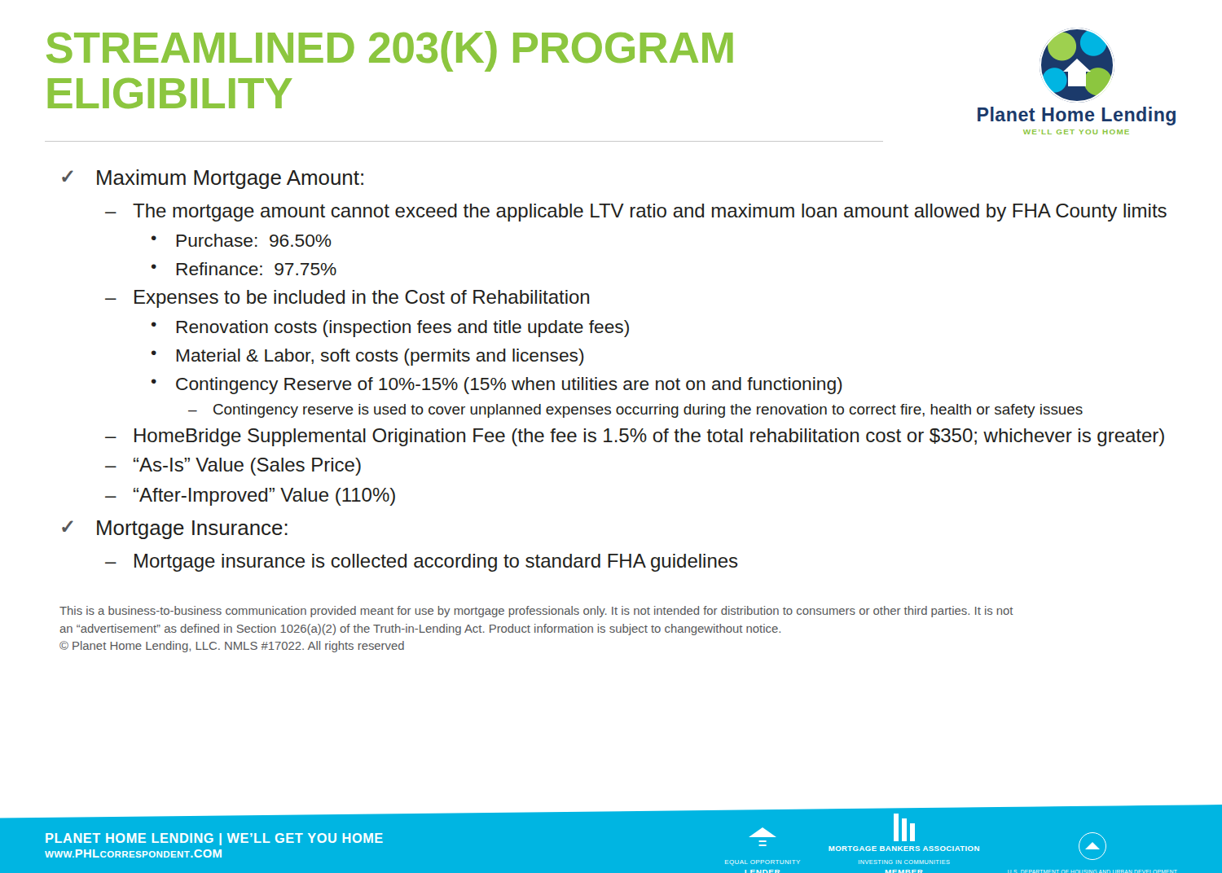Streamlined 203(k) Program Eligibility
Planet Home Lending
We’ll Get You Home
Maximum Mortgage Amount:
The mortgage amount cannot exceed the applicable LTV ratio and maximum loan amount allowed by FHA County limits
Purchase: 96.50%
Refinance: 97.75%
Expenses to be included in the Cost of Rehabilitation
Renovation costs (inspection fees and title update fees)
Material & Labor, soft costs (permits and licenses)
Contingency Reserve of 10%-15% (15% when utilities are not on and functioning)
Contingency reserve is used to cover unplanned expenses occurring during the renovation to correct fire, health or safety issues
HomeBridge Supplemental Origination Fee (the fee is 1.5% of the total rehabilitation cost or $350; whichever is greater)
“As-Is” Value (Sales Price)
“After-Improved” Value (110%)
Mortgage Insurance:
Mortgage insurance is collected according to standard FHA guidelines
This is a business-to-business communication provided meant for use by mortgage professionals only. It is not intended for distribution to consumers or other third parties. It is not an “advertisement” as defined in Section 1026(a)(2) of the Truth-in-Lending Act. Product information is subject to changewithout notice.
© Planet Home Lending, LLC. NMLS #17022. All rights reserved
Planet Home Lending | We’ll Get You Home
www. PHLCorrespondent.com
Equal OpportunityLender
Mortgage Bankers Association Investing in communitiesMember
U.S. Department of Housing and Urban Development